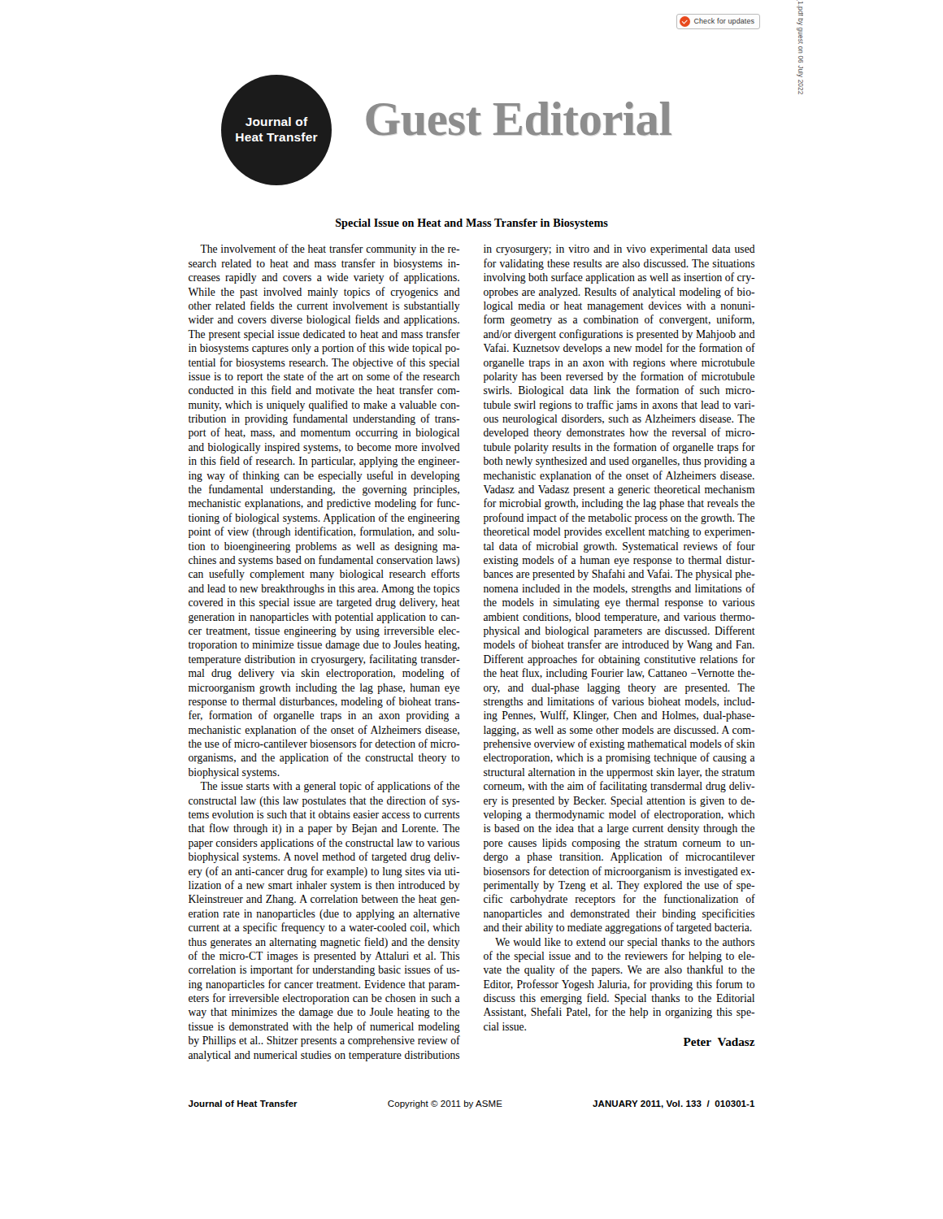Check for updates
Journal of Heat Transfer
Guest Editorial
Special Issue on Heat and Mass Transfer in Biosystems
The involvement of the heat transfer community in the research related to heat and mass transfer in biosystems increases rapidly and covers a wide variety of applications. While the past involved mainly topics of cryogenics and other related fields the current involvement is substantially wider and covers diverse biological fields and applications. The present special issue dedicated to heat and mass transfer in biosystems captures only a portion of this wide topical potential for biosystems research. The objective of this special issue is to report the state of the art on some of the research conducted in this field and motivate the heat transfer community, which is uniquely qualified to make a valuable contribution in providing fundamental understanding of transport of heat, mass, and momentum occurring in biological and biologically inspired systems, to become more involved in this field of research. In particular, applying the engineering way of thinking can be especially useful in developing the fundamental understanding, the governing principles, mechanistic explanations, and predictive modeling for functioning of biological systems. Application of the engineering point of view (through identification, formulation, and solution to bioengineering problems as well as designing machines and systems based on fundamental conservation laws) can usefully complement many biological research efforts and lead to new breakthroughs in this area. Among the topics covered in this special issue are targeted drug delivery, heat generation in nanoparticles with potential application to cancer treatment, tissue engineering by using irreversible electroporation to minimize tissue damage due to Joules heating, temperature distribution in cryosurgery, facilitating transdermal drug delivery via skin electroporation, modeling of microorganism growth including the lag phase, human eye response to thermal disturbances, modeling of bioheat transfer, formation of organelle traps in an axon providing a mechanistic explanation of the onset of Alzheimers disease, the use of micro-cantilever biosensors for detection of microorganisms, and the application of the constructal theory to biophysical systems.
The issue starts with a general topic of applications of the constructal law (this law postulates that the direction of systems evolution is such that it obtains easier access to currents that flow through it) in a paper by Bejan and Lorente. The paper considers applications of the constructal law to various biophysical systems. A novel method of targeted drug delivery (of an anti-cancer drug for example) to lung sites via utilization of a new smart inhaler system is then introduced by Kleinstreuer and Zhang. A correlation between the heat generation rate in nanoparticles (due to applying an alternative current at a specific frequency to a water-cooled coil, which thus generates an alternating magnetic field) and the density of the micro-CT images is presented by Attaluri et al. This correlation is important for understanding basic issues of using nanoparticles for cancer treatment. Evidence that parameters for irreversible electroporation can be chosen in such a way that minimizes the damage due to Joule heating to the tissue is demonstrated with the help of numerical modeling by Phillips et al.. Shitzer presents a comprehensive review of analytical and numerical studies on temperature distributions in cryosurgery; in vitro and in vivo experimental data used for validating these results are also discussed. The situations involving both surface application as well as insertion of cryoprobes are analyzed. Results of analytical modeling of biological media or heat management devices with a nonuniform geometry as a combination of convergent, uniform, and/or divergent configurations is presented by Mahjoob and Vafai. Kuznetsov develops a new model for the formation of organelle traps in an axon with regions where microtubule polarity has been reversed by the formation of microtubule swirls. Biological data link the formation of such microtubule swirl regions to traffic jams in axons that lead to various neurological disorders, such as Alzheimers disease. The developed theory demonstrates how the reversal of microtubule polarity results in the formation of organelle traps for both newly synthesized and used organelles, thus providing a mechanistic explanation of the onset of Alzheimers disease. Vadasz and Vadasz present a generic theoretical mechanism for microbial growth, including the lag phase that reveals the profound impact of the metabolic process on the growth. The theoretical model provides excellent matching to experimental data of microbial growth. Systematical reviews of four existing models of a human eye response to thermal disturbances are presented by Shafahi and Vafai. The physical phenomena included in the models, strengths and limitations of the models in simulating eye thermal response to various ambient conditions, blood temperature, and various thermophysical and biological parameters are discussed. Different models of bioheat transfer are introduced by Wang and Fan. Different approaches for obtaining constitutive relations for the heat flux, including Fourier law, Cattaneo −Vernotte theory, and dual-phase lagging theory are presented. The strengths and limitations of various bioheat models, including Pennes, Wulff, Klinger, Chen and Holmes, dual-phase-lagging, as well as some other models are discussed. A comprehensive overview of existing mathematical models of skin electroporation, which is a promising technique of causing a structural alternation in the uppermost skin layer, the stratum corneum, with the aim of facilitating transdermal drug delivery is presented by Becker. Special attention is given to developing a thermodynamic model of electroporation, which is based on the idea that a large current density through the pore causes lipids composing the stratum corneum to undergo a phase transition. Application of microcantilever biosensors for detection of microorganism is investigated experimentally by Tzeng et al. They explored the use of specific carbohydrate receptors for the functionalization of nanoparticles and demonstrated their binding specificities and their ability to mediate aggregations of targeted bacteria.
We would like to extend our special thanks to the authors of the special issue and to the reviewers for helping to elevate the quality of the papers. We are also thankful to the Editor, Professor Yogesh Jaluria, for providing this forum to discuss this emerging field. Special thanks to the Editorial Assistant, Shefali Patel, for the help in organizing this special issue.
Peter Vadasz
Journal of Heat Transfer Copyright © 2011 by ASME JANUARY 2011, Vol. 133 / 010301-1
Downloaded from http://asmedc.silverchair.com/heattransfer/article-pdf/133/1/010301/5916427/010301_1.pdf by guest on 06 July 2022